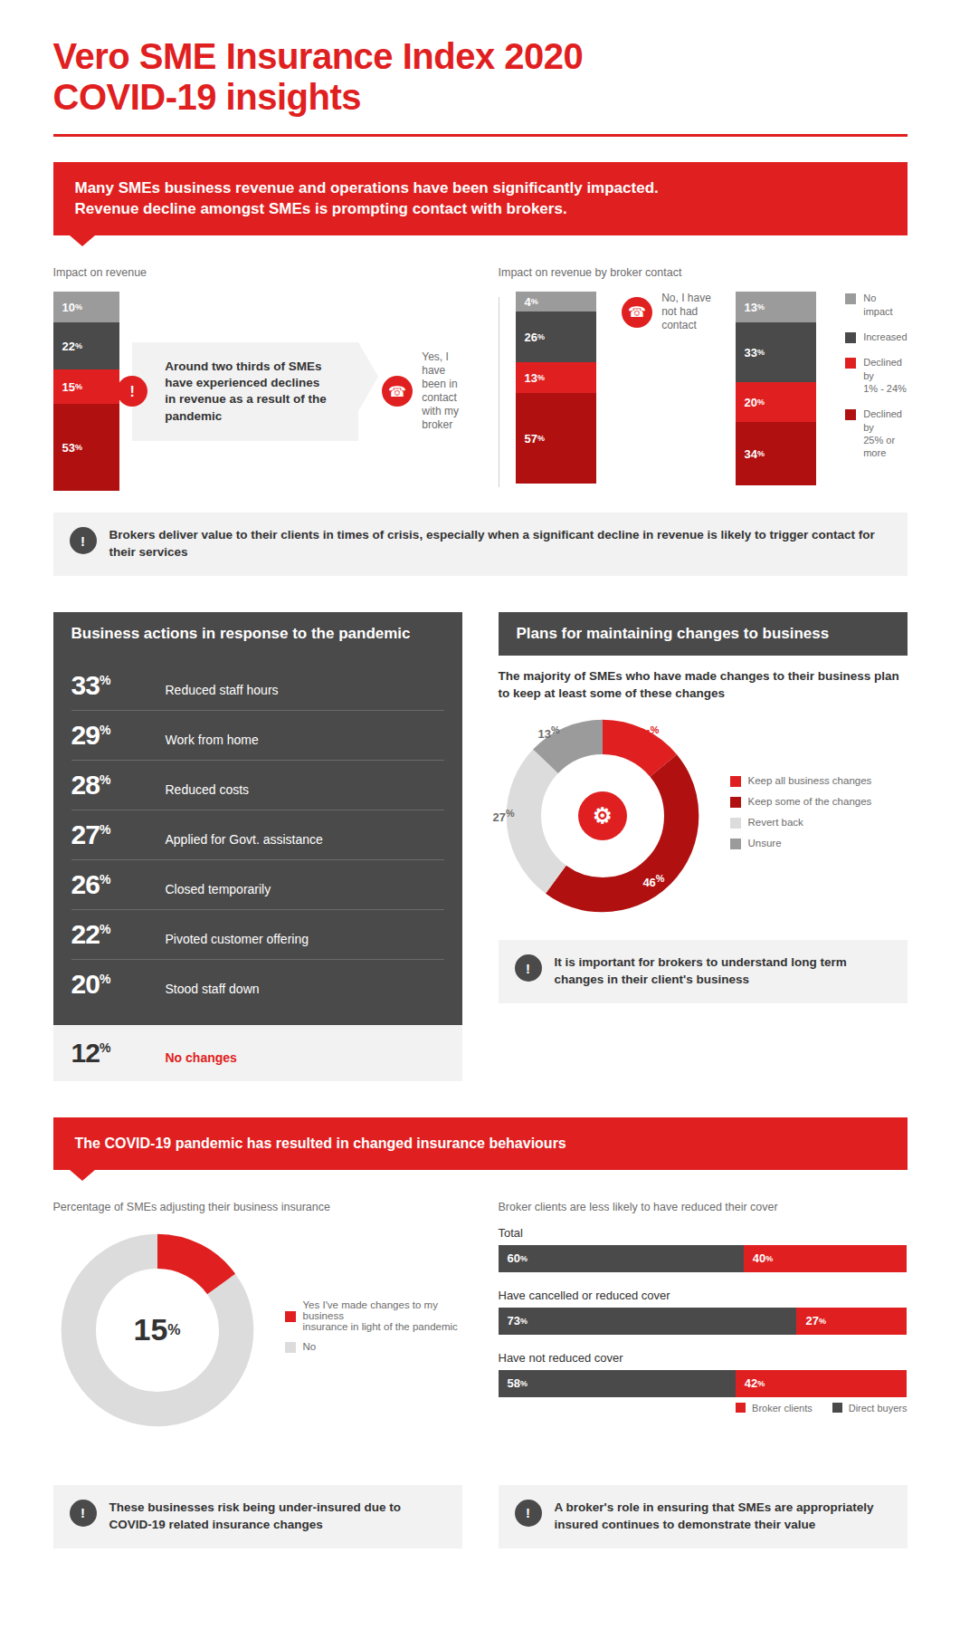Vero SME Insurance Index 2020
COVID-19 insights
Many SMEs business revenue and operations have been significantly impacted.
Revenue decline amongst SMEs is prompting contact with brokers.
Impact on revenue
10%
22%
15%
53%
! Around two thirds of SMEs have experienced declines in revenue as a result of the pandemic
☎ Yes, I have been in contact with my broker
Impact on revenue by broker contact
4%
26%
13%
57%
☎ No, I have not had contact
13%
33%
20%
34%
No impact
Increased
Declined by
1% - 24%
Declined by
25% or more
! Brokers deliver value to their clients in times of crisis, especially when a significant decline in revenue is likely to trigger contact for their services
Business actions in response to the pandemic
33% Reduced staff hours
29% Work from home
28% Reduced costs
27% Applied for Govt. assistance
26% Closed temporarily
22% Pivoted customer offering
20% Stood staff down
12% No changes
Plans for maintaining changes to business
The majority of SMEs who have made changes to their business plan to keep at least some of these changes
⚙
14% 46% 27% 13%
Keep all business changes
Keep some of the changes
Revert back
Unsure
! It is important for brokers to understand long term changes in their client's business
The COVID-19 pandemic has resulted in changed insurance behaviours
Percentage of SMEs adjusting their business insurance
15%
Yes I've made changes to my business
insurance in light of the pandemic
No
Broker clients are less likely to have reduced their cover
Total
60%
40%
Have cancelled or reduced cover
73%
27%
Have not reduced cover
58%
42%
Broker clients Direct buyers
! These businesses risk being under-insured due to COVID-19 related insurance changes
! A broker's role in ensuring that SMEs are appropriately insured continues to demonstrate their value